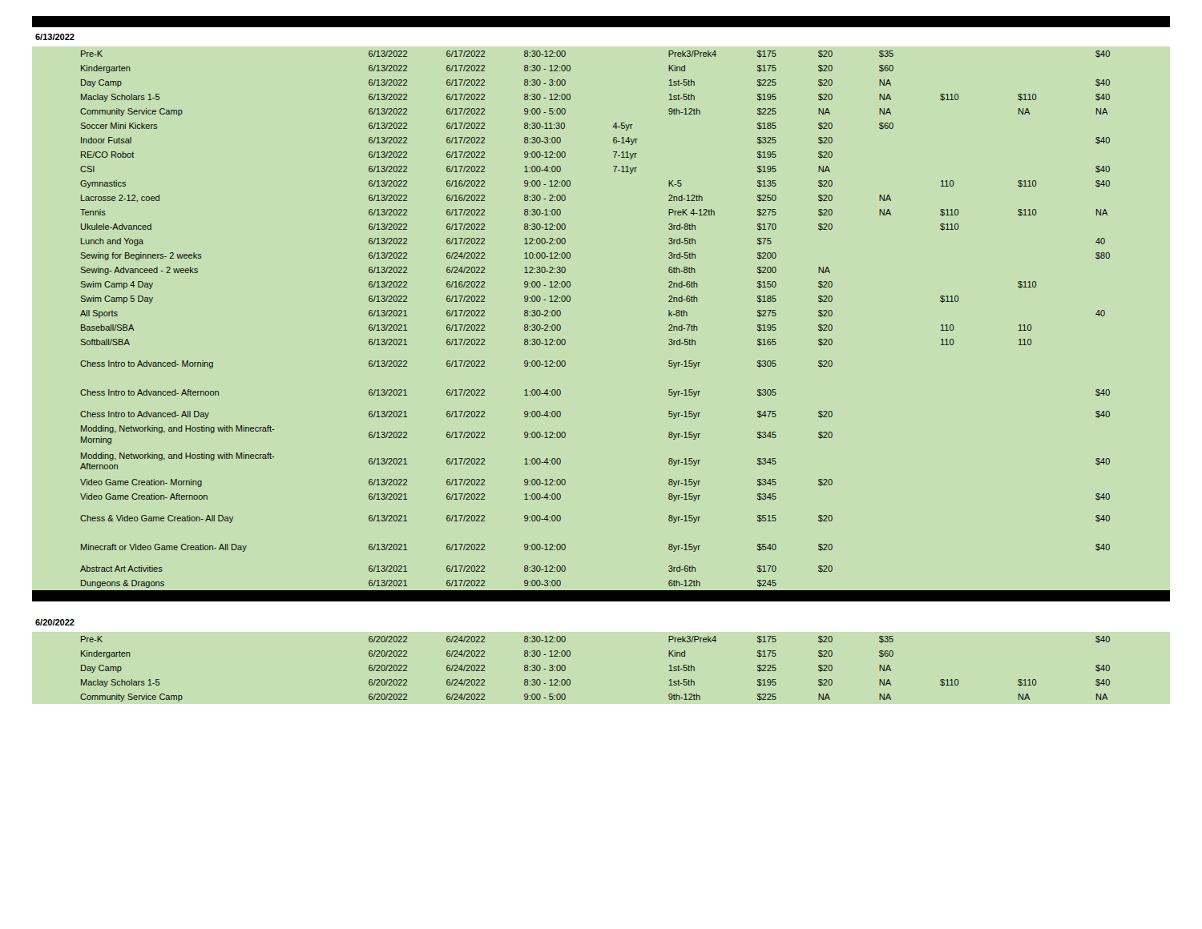| 6/13/2022 |
| Pre-K | 6/13/2022 | 6/17/2022 | 8:30-12:00 | | Prek3/Prek4 | $175 | $20 | $35 | | | $40 |
| Kindergarten | 6/13/2022 | 6/17/2022 | 8:30 - 12:00 | | Kind | $175 | $20 | $60 | | | |
| Day Camp | 6/13/2022 | 6/17/2022 | 8:30 - 3:00 | | 1st-5th | $225 | $20 | NA | | | $40 |
| Maclay Scholars 1-5 | 6/13/2022 | 6/17/2022 | 8:30 - 12:00 | | 1st-5th | $195 | $20 | NA | $110 | $110 | $40 |
| Community Service Camp | 6/13/2022 | 6/17/2022 | 9:00 - 5:00 | | 9th-12th | $225 | NA | NA | | NA | NA |
| Soccer Mini Kickers | 6/13/2022 | 6/17/2022 | 8:30-11:30 | 4-5yr | | $185 | $20 | $60 | | | |
| Indoor Futsal | 6/13/2022 | 6/17/2022 | 8:30-3:00 | 6-14yr | | $325 | $20 | | | | $40 |
| RE/CO Robot | 6/13/2022 | 6/17/2022 | 9:00-12:00 | 7-11yr | | $195 | $20 | | | | |
| CSI | 6/13/2022 | 6/17/2022 | 1:00-4:00 | 7-11yr | | $195 | NA | | | | $40 |
| Gymnastics | 6/13/2022 | 6/16/2022 | 9:00 - 12:00 | | K-5 | $135 | $20 | | 110 | $110 | $40 |
| Lacrosse 2-12, coed | 6/13/2022 | 6/16/2022 | 8:30 - 2:00 | | 2nd-12th | $250 | $20 | NA | | | |
| Tennis | 6/13/2022 | 6/17/2022 | 8:30-1:00 | | PreK 4-12th | $275 | $20 | NA | $110 | $110 | NA |
| Ukulele-Advanced | 6/13/2022 | 6/17/2022 | 8:30-12:00 | | 3rd-8th | $170 | $20 | | $110 | | |
| Lunch and Yoga | 6/13/2022 | 6/17/2022 | 12:00-2:00 | | 3rd-5th | $75 | | | | | 40 |
| Sewing for Beginners- 2 weeks | 6/13/2022 | 6/24/2022 | 10:00-12:00 | | 3rd-5th | $200 | | | | | $80 |
| Sewing- Advanceed - 2 weeks | 6/13/2022 | 6/24/2022 | 12:30-2:30 | | 6th-8th | $200 | NA | | | | |
| Swim Camp 4 Day | 6/13/2022 | 6/16/2022 | 9:00 - 12:00 | | 2nd-6th | $150 | $20 | | | $110 | |
| Swim Camp 5 Day | 6/13/2022 | 6/17/2022 | 9:00 - 12:00 | | 2nd-6th | $185 | $20 | | $110 | | |
| All Sports | 6/13/2021 | 6/17/2022 | 8:30-2:00 | | k-8th | $275 | $20 | | | | 40 |
| Baseball/SBA | 6/13/2021 | 6/17/2022 | 8:30-2:00 | | 2nd-7th | $195 | $20 | | 110 | 110 | |
| Softball/SBA | 6/13/2021 | 6/17/2022 | 8:30-12:00 | | 3rd-5th | $165 | $20 | | 110 | 110 | |
| Chess Intro to Advanced- Morning | 6/13/2022 | 6/17/2022 | 9:00-12:00 | | 5yr-15yr | $305 | $20 | | | | |
| Chess Intro to Advanced- Afternoon | 6/13/2021 | 6/17/2022 | 1:00-4:00 | | 5yr-15yr | $305 | | | | | $40 |
| Chess Intro to Advanced- All Day | 6/13/2021 | 6/17/2022 | 9:00-4:00 | | 5yr-15yr | $475 | $20 | | | | $40 |
| Modding, Networking, and Hosting with Minecraft- Morning | 6/13/2022 | 6/17/2022 | 9:00-12:00 | | 8yr-15yr | $345 | $20 | | | | |
| Modding, Networking, and Hosting with Minecraft- Afternoon | 6/13/2021 | 6/17/2022 | 1:00-4:00 | | 8yr-15yr | $345 | | | | | $40 |
| Video Game Creation- Morning | 6/13/2022 | 6/17/2022 | 9:00-12:00 | | 8yr-15yr | $345 | $20 | | | | |
| Video Game Creation- Afternoon | 6/13/2021 | 6/17/2022 | 1:00-4:00 | | 8yr-15yr | $345 | | | | | $40 |
| Chess & Video Game Creation- All Day | 6/13/2021 | 6/17/2022 | 9:00-4:00 | | 8yr-15yr | $515 | $20 | | | | $40 |
| Minecraft or Video Game Creation- All Day | 6/13/2021 | 6/17/2022 | 9:00-12:00 | | 8yr-15yr | $540 | $20 | | | | $40 |
| Abstract Art Activities | 6/13/2021 | 6/17/2022 | 8:30-12:00 | | 3rd-6th | $170 | $20 | | | | |
| Dungeons & Dragons | 6/13/2021 | 6/17/2022 | 9:00-3:00 | | 6th-12th | $245 | | | | | |
| 6/20/2022 |
| Pre-K | 6/20/2022 | 6/24/2022 | 8:30-12:00 | | Prek3/Prek4 | $175 | $20 | $35 | | | $40 |
| Kindergarten | 6/20/2022 | 6/24/2022 | 8:30 - 12:00 | | Kind | $175 | $20 | $60 | | | |
| Day Camp | 6/20/2022 | 6/24/2022 | 8:30 - 3:00 | | 1st-5th | $225 | $20 | NA | | | $40 |
| Maclay Scholars 1-5 | 6/20/2022 | 6/24/2022 | 8:30 - 12:00 | | 1st-5th | $195 | $20 | NA | $110 | $110 | $40 |
| Community Service Camp | 6/20/2022 | 6/24/2022 | 9:00 - 5:00 | | 9th-12th | $225 | NA | NA | | NA | NA |